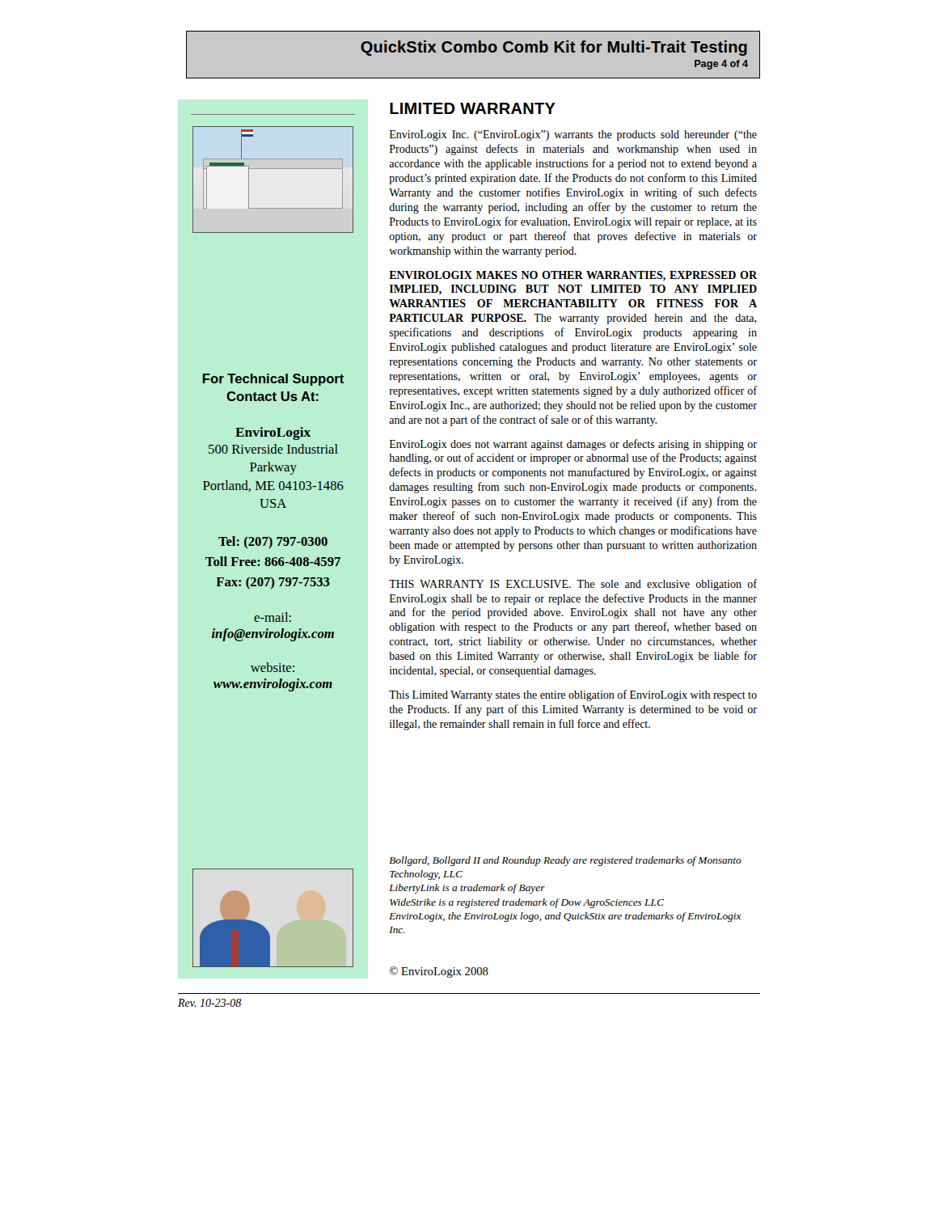QuickStix Combo Comb Kit for Multi-Trait Testing
Page 4 of 4
For Technical Support
Contact Us At:
EnviroLogix
500 Riverside Industrial
Parkway
Portland, ME 04103-1486
USA
Tel: (207) 797-0300
Toll Free: 866-408-4597
Fax: (207) 797-7533
e-mail:
info@envirologix.com
website:
www.envirologix.com
LIMITED WARRANTY
EnviroLogix Inc. (“EnviroLogix”) warrants the products sold hereunder (“the Products”) against defects in materials and workmanship when used in accordance with the applicable instructions for a period not to extend beyond a product’s printed expiration date. If the Products do not conform to this Limited Warranty and the customer notifies EnviroLogix in writing of such defects during the warranty period, including an offer by the customer to return the Products to EnviroLogix for evaluation, EnviroLogix will repair or replace, at its option, any product or part thereof that proves defective in materials or workmanship within the warranty period.
ENVIROLOGIX MAKES NO OTHER WARRANTIES, EXPRESSED OR IMPLIED, INCLUDING BUT NOT LIMITED TO ANY IMPLIED WARRANTIES OF MERCHANTABILITY OR FITNESS FOR A PARTICULAR PURPOSE. The warranty provided herein and the data, specifications and descriptions of EnviroLogix products appearing in EnviroLogix published catalogues and product literature are EnviroLogix’ sole representations concerning the Products and warranty. No other statements or representations, written or oral, by EnviroLogix’ employees, agents or representatives, except written statements signed by a duly authorized officer of EnviroLogix Inc., are authorized; they should not be relied upon by the customer and are not a part of the contract of sale or of this warranty.
EnviroLogix does not warrant against damages or defects arising in shipping or handling, or out of accident or improper or abnormal use of the Products; against defects in products or components not manufactured by EnviroLogix, or against damages resulting from such non-EnviroLogix made products or components. EnviroLogix passes on to customer the warranty it received (if any) from the maker thereof of such non-EnviroLogix made products or components. This warranty also does not apply to Products to which changes or modifications have been made or attempted by persons other than pursuant to written authorization by EnviroLogix.
THIS WARRANTY IS EXCLUSIVE. The sole and exclusive obligation of EnviroLogix shall be to repair or replace the defective Products in the manner and for the period provided above. EnviroLogix shall not have any other obligation with respect to the Products or any part thereof, whether based on contract, tort, strict liability or otherwise. Under no circumstances, whether based on this Limited Warranty or otherwise, shall EnviroLogix be liable for incidental, special, or consequential damages.
This Limited Warranty states the entire obligation of EnviroLogix with respect to the Products. If any part of this Limited Warranty is determined to be void or illegal, the remainder shall remain in full force and effect.
Bollgard, Bollgard II and Roundup Ready are registered trademarks of Monsanto Technology, LLC
LibertyLink is a trademark of Bayer
WideStrike is a registered trademark of Dow AgroSciences LLC
EnviroLogix, the EnviroLogix logo, and QuickStix are trademarks of EnviroLogix Inc.
© EnviroLogix 2008
Rev. 10-23-08